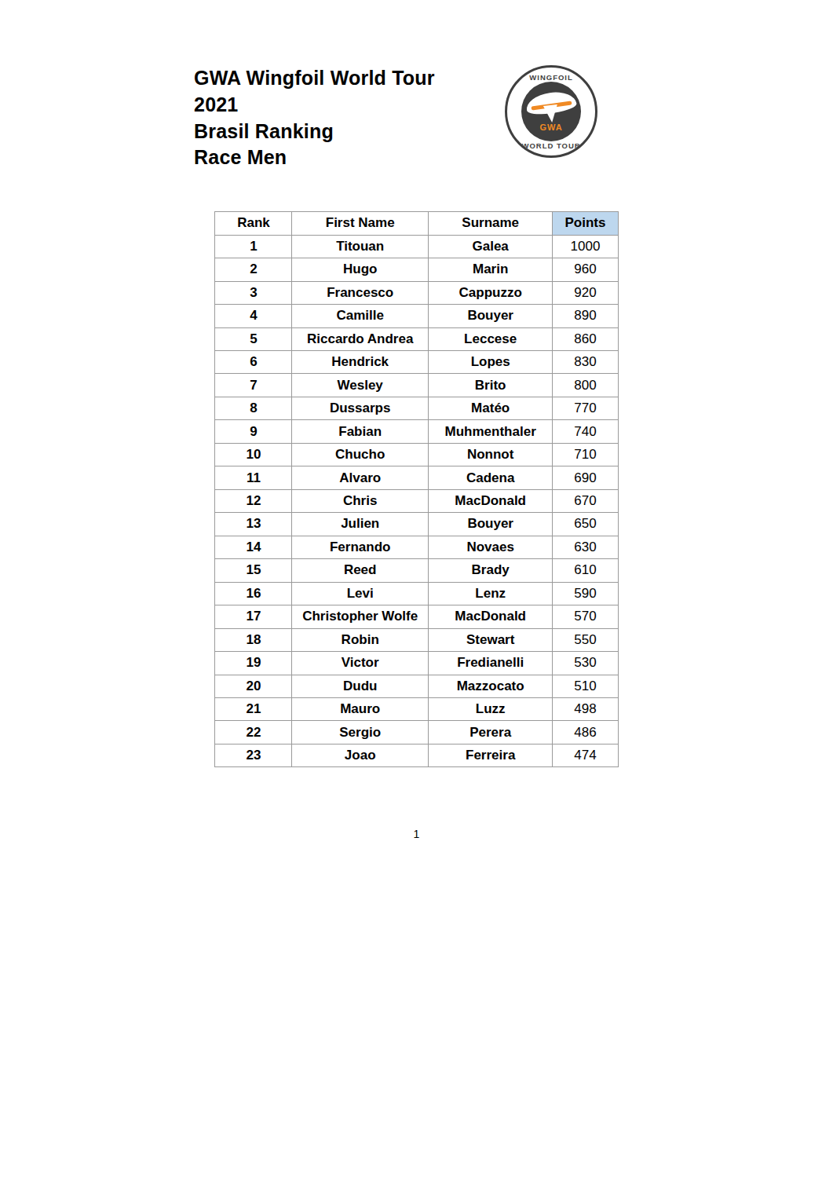GWA Wingfoil World Tour 2021
Brasil Ranking
Race Men
WINGFOIL WORLD TOUR
GWA
| Rank | First Name | Surname | Points |
| --- | --- | --- | --- |
| 1 | Titouan | Galea | 1000 |
| 2 | Hugo | Marin | 960 |
| 3 | Francesco | Cappuzzo | 920 |
| 4 | Camille | Bouyer | 890 |
| 5 | Riccardo Andrea | Leccese | 860 |
| 6 | Hendrick | Lopes | 830 |
| 7 | Wesley | Brito | 800 |
| 8 | Dussarps | Matéo | 770 |
| 9 | Fabian | Muhmenthaler | 740 |
| 10 | Chucho | Nonnot | 710 |
| 11 | Alvaro | Cadena | 690 |
| 12 | Chris | MacDonald | 670 |
| 13 | Julien | Bouyer | 650 |
| 14 | Fernando | Novaes | 630 |
| 15 | Reed | Brady | 610 |
| 16 | Levi | Lenz | 590 |
| 17 | Christopher Wolfe | MacDonald | 570 |
| 18 | Robin | Stewart | 550 |
| 19 | Victor | Fredianelli | 530 |
| 20 | Dudu | Mazzocato | 510 |
| 21 | Mauro | Luzz | 498 |
| 22 | Sergio | Perera | 486 |
| 23 | Joao | Ferreira | 474 |
1